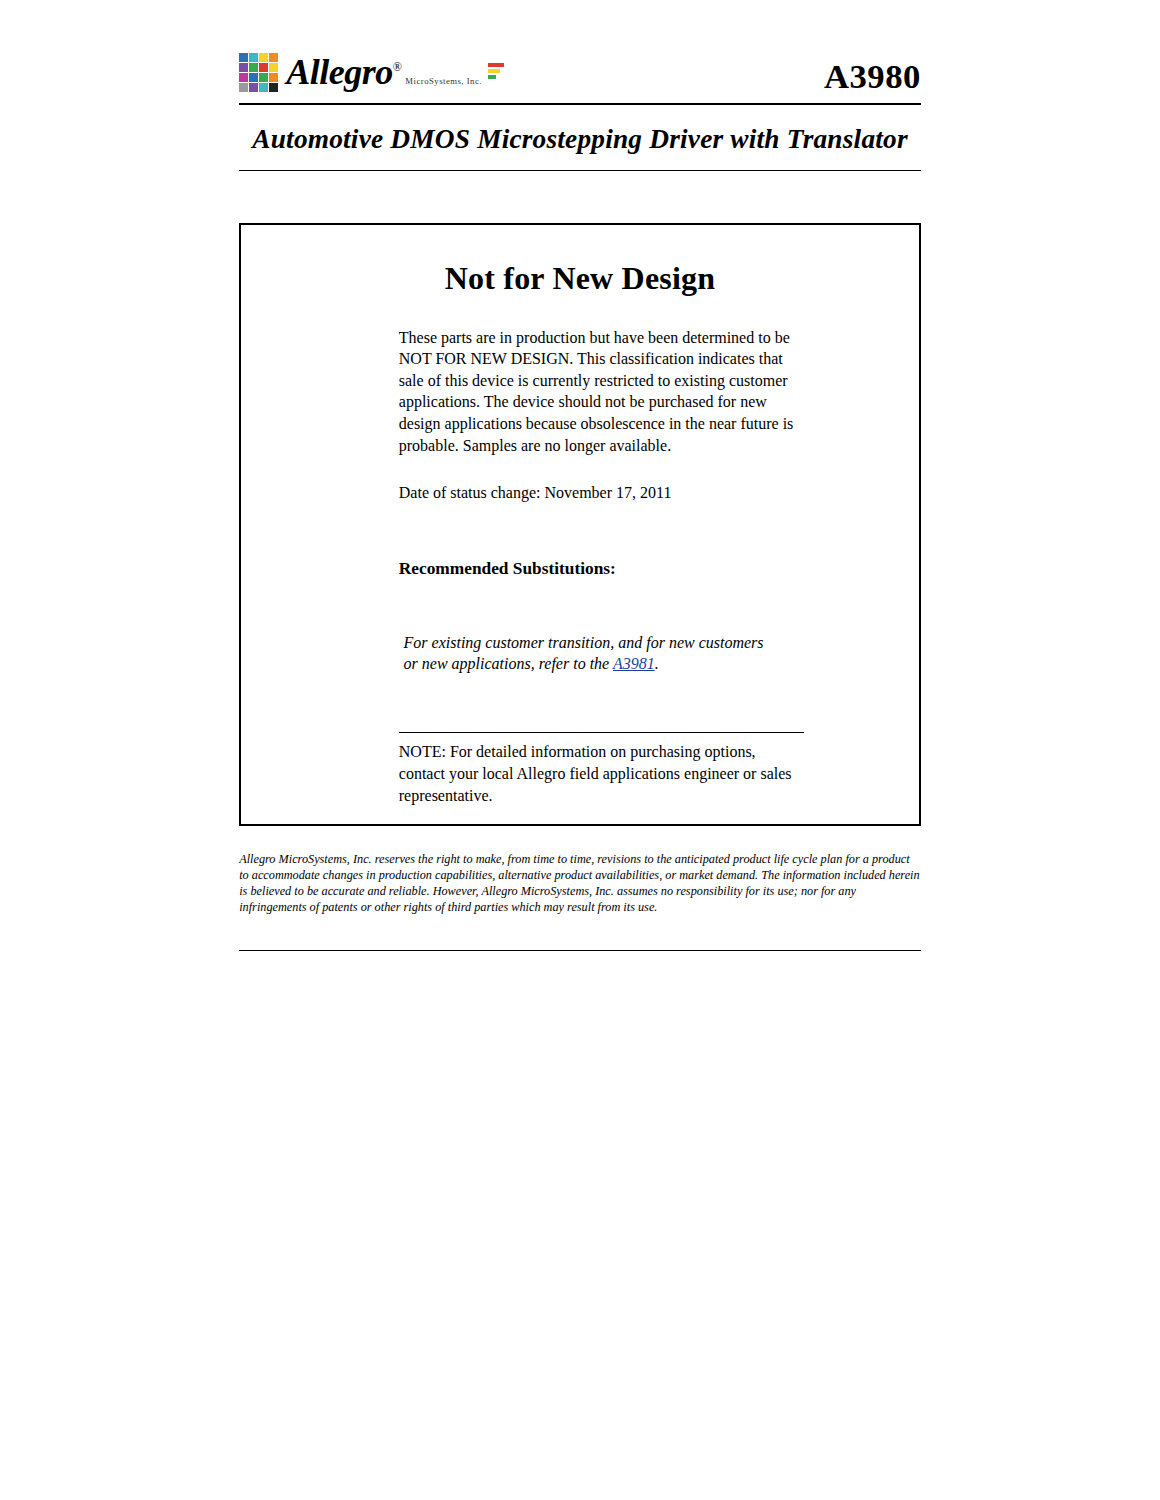Allegro® MicroSystems, Inc.
A3980
Automotive DMOS Microstepping Driver with Translator
Not for New Design
These parts are in production but have been determined to be NOT FOR NEW DESIGN. This classification indicates that sale of this device is currently restricted to existing customer applications. The device should not be purchased for new design applications because obsolescence in the near future is probable. Samples are no longer available.
Date of status change: November 17, 2011
Recommended Substitutions:
For existing customer transition, and for new customers or new applications, refer to the A3981.
NOTE: For detailed information on purchasing options, contact your local Allegro field applications engineer or sales representative.
Allegro MicroSystems, Inc. reserves the right to make, from time to time, revisions to the anticipated product life cycle plan for a product to accommodate changes in production capabilities, alternative product availabilities, or market demand. The information included herein is believed to be accurate and reliable. However, Allegro MicroSystems, Inc. assumes no responsibility for its use; nor for any infringements of patents or other rights of third parties which may result from its use.